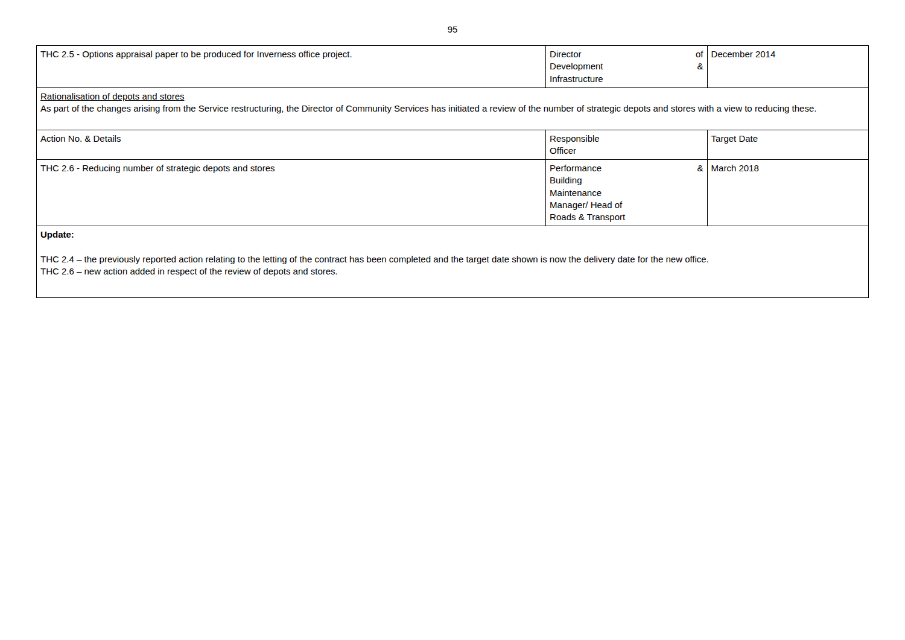95
| THC 2.5 - Options appraisal paper to be produced for Inverness office project. | Director of Development & Infrastructure | December 2014 |
| Rationalisation of depots and stores As part of the changes arising from the Service restructuring, the Director of Community Services has initiated a review of the number of strategic depots and stores with a view to reducing these. |
| Action No. & Details | Responsible Officer | Target Date |
| THC 2.6 - Reducing number of strategic depots and stores | Performance & Building Maintenance Manager/ Head of Roads & Transport | March 2018 |
| Update: THC 2.4 – the previously reported action relating to the letting of the contract has been completed and the target date shown is now the delivery date for the new office. THC 2.6 – new action added in respect of the review of depots and stores. |